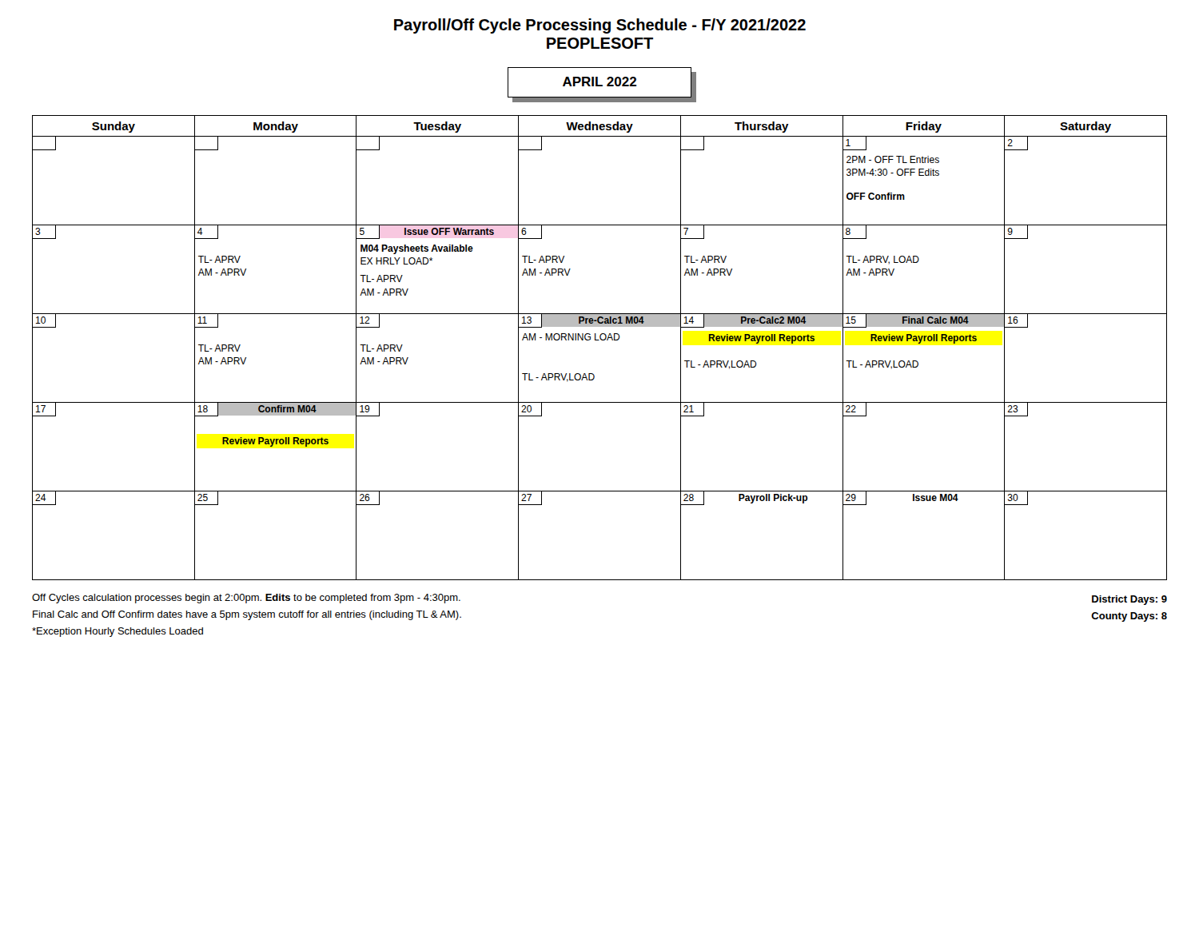Payroll/Off Cycle Processing Schedule - F/Y 2021/2022
PEOPLESOFT
APRIL 2022
| Sunday | Monday | Tuesday | Wednesday | Thursday | Friday | Saturday |
| --- | --- | --- | --- | --- | --- | --- |
| | | | | | 1 2PM - OFF TL Entries 3PM-4:30 - OFF Edits OFF Confirm | 2 |
| 3 | 4 TL- APRV AM - APRV | 5 Issue OFF Warrants M04 Paysheets Available EX HRLY LOAD* TL- APRV AM - APRV | 6 TL- APRV AM - APRV | 7 TL- APRV AM - APRV | 8 TL- APRV, LOAD AM - APRV | 9 |
| 10 | 11 TL- APRV AM - APRV | 12 TL- APRV AM - APRV | 13 Pre-Calc1 M04 AM - MORNING LOAD TL - APRV,LOAD | 14 Pre-Calc2 M04 Review Payroll Reports TL - APRV,LOAD | 15 Final Calc M04 Review Payroll Reports TL - APRV,LOAD | 16 |
| 17 | 18 Confirm M04 Review Payroll Reports | 19 | 20 | 21 | 22 | 23 |
| 24 | 25 | 26 | 27 | 28 Payroll Pick-up | 29 Issue M04 | 30 |
District Days: 9
County Days: 8
Off Cycles calculation processes begin at 2:00pm. Edits to be completed from 3pm - 4:30pm.
Final Calc and Off Confirm dates have a 5pm system cutoff for all entries (including TL & AM).
*Exception Hourly Schedules Loaded